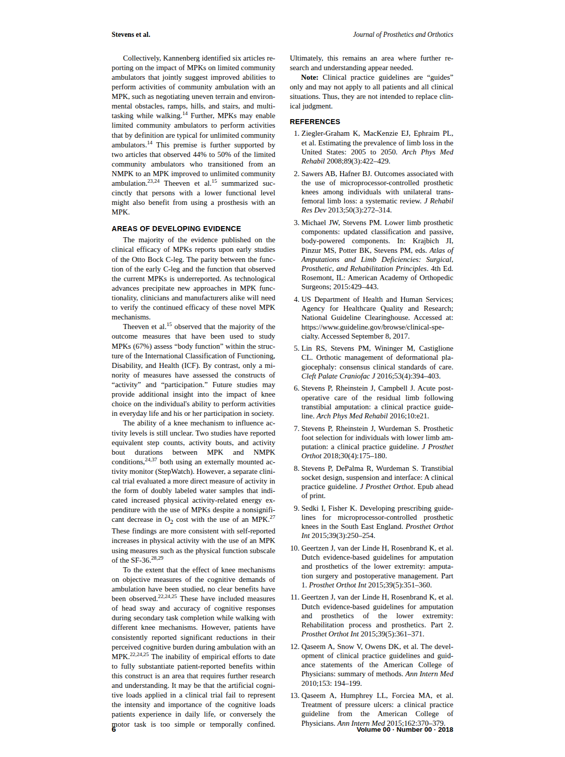Stevens et al.
Journal of Prosthetics and Orthotics
Collectively, Kannenberg identified six articles reporting on the impact of MPKs on limited community ambulators that jointly suggest improved abilities to perform activities of community ambulation with an MPK, such as negotiating uneven terrain and environmental obstacles, ramps, hills, and stairs, and multitasking while walking.14 Further, MPKs may enable limited community ambulators to perform activities that by definition are typical for unlimited community ambulators.14 This premise is further supported by two articles that observed 44% to 50% of the limited community ambulators who transitioned from an NMPK to an MPK improved to unlimited community ambulation.23,24 Theeven et al.15 summarized succinctly that persons with a lower functional level might also benefit from using a prosthesis with an MPK.
AREAS OF DEVELOPING EVIDENCE
The majority of the evidence published on the clinical efficacy of MPKs reports upon early studies of the Otto Bock C-leg. The parity between the function of the early C-leg and the function that observed the current MPKs is underreported. As technological advances precipitate new approaches in MPK functionality, clinicians and manufacturers alike will need to verify the continued efficacy of these novel MPK mechanisms.
Theeven et al.15 observed that the majority of the outcome measures that have been used to study MPKs (67%) assess “body function” within the structure of the International Classification of Functioning, Disability, and Health (ICF). By contrast, only a minority of measures have assessed the constructs of “activity” and “participation.” Future studies may provide additional insight into the impact of knee choice on the individual's ability to perform activities in everyday life and his or her participation in society.
The ability of a knee mechanism to influence activity levels is still unclear. Two studies have reported equivalent step counts, activity bouts, and activity bout durations between MPK and NMPK conditions,24,37 both using an externally mounted activity monitor (StepWatch). However, a separate clinical trial evaluated a more direct measure of activity in the form of doubly labeled water samples that indicated increased physical activity-related energy expenditure with the use of MPKs despite a nonsignificant decrease in O2 cost with the use of an MPK.27 These findings are more consistent with self-reported increases in physical activity with the use of an MPK using measures such as the physical function subscale of the SF-36.28,29
To the extent that the effect of knee mechanisms on objective measures of the cognitive demands of ambulation have been studied, no clear benefits have been observed.22,24,25 These have included measures of head sway and accuracy of cognitive responses during secondary task completion while walking with different knee mechanisms. However, patients have consistently reported significant reductions in their perceived cognitive burden during ambulation with an MPK.22,24,25 The inability of empirical efforts to date to fully substantiate patient-reported benefits within this construct is an area that requires further research and understanding. It may be that the artificial cognitive loads applied in a clinical trial fail to represent the intensity and importance of the cognitive loads patients experience in daily life, or conversely the motor task is too simple or temporally confined. Ultimately, this remains an area where further research and understanding appear needed.
Note: Clinical practice guidelines are “guides” only and may not apply to all patients and all clinical situations. Thus, they are not intended to replace clinical judgment.
REFERENCES
Ziegler-Graham K, MacKenzie EJ, Ephraim PL, et al. Estimating the prevalence of limb loss in the United States: 2005 to 2050. Arch Phys Med Rehabil 2008;89(3):422–429.
Sawers AB, Hafner BJ. Outcomes associated with the use of microprocessor-controlled prosthetic knees among individuals with unilateral transfemoral limb loss: a systematic review. J Rehabil Res Dev 2013;50(3):272–314.
Michael JW, Stevens PM. Lower limb prosthetic components: updated classification and passive, body-powered components. In: Krajbich JI, Pinzur MS, Potter BK, Stevens PM, eds. Atlas of Amputations and Limb Deficiencies: Surgical, Prosthetic, and Rehabilitation Principles. 4th Ed. Rosemont, IL: American Academy of Orthopedic Surgeons; 2015:429–443.
US Department of Health and Human Services; Agency for Healthcare Quality and Research; National Guideline Clearinghouse. Accessed at: https://www.guideline.gov/browse/clinical-specialty. Accessed September 8, 2017.
Lin RS, Stevens PM, Wininger M, Castiglione CL. Orthotic management of deformational plagiocephaly: consensus clinical standards of care. Cleft Palate Craniofac J 2016;53(4):394–403.
Stevens P, Rheinstein J, Campbell J. Acute postoperative care of the residual limb following transtibial amputation: a clinical practice guideline. Arch Phys Med Rehabil 2016;10:e21.
Stevens P, Rheinstein J, Wurdeman S. Prosthetic foot selection for individuals with lower limb amputation: a clinical practice guideline. J Prosthet Orthot 2018;30(4):175–180.
Stevens P, DePalma R, Wurdeman S. Transtibial socket design, suspension and interface: A clinical practice guideline. J Prosthet Orthot. Epub ahead of print.
Sedki I, Fisher K. Developing prescribing guidelines for microprocessor-controlled prosthetic knees in the South East England. Prosthet Orthot Int 2015;39(3):250–254.
Geertzen J, van der Linde H, Rosenbrand K, et al. Dutch evidence-based guidelines for amputation and prosthetics of the lower extremity: amputation surgery and postoperative management. Part 1. Prosthet Orthot Int 2015;39(5):351–360.
Geertzen J, van der Linde H, Rosenbrand K, et al. Dutch evidence-based guidelines for amputation and prosthetics of the lower extremity: Rehabilitation process and prosthetics. Part 2. Prosthet Orthot Int 2015;39(5):361–371.
Qaseem A, Snow V, Owens DK, et al. The development of clinical practice guidelines and guidance statements of the American College of Physicians: summary of methods. Ann Intern Med 2010;153: 194–199.
Qaseem A, Humphrey LL, Forciea MA, et al. Treatment of pressure ulcers: a clinical practice guideline from the American College of Physicians. Ann Intern Med 2015;162:370–379.
6
Volume 00 · Number 00 · 2018